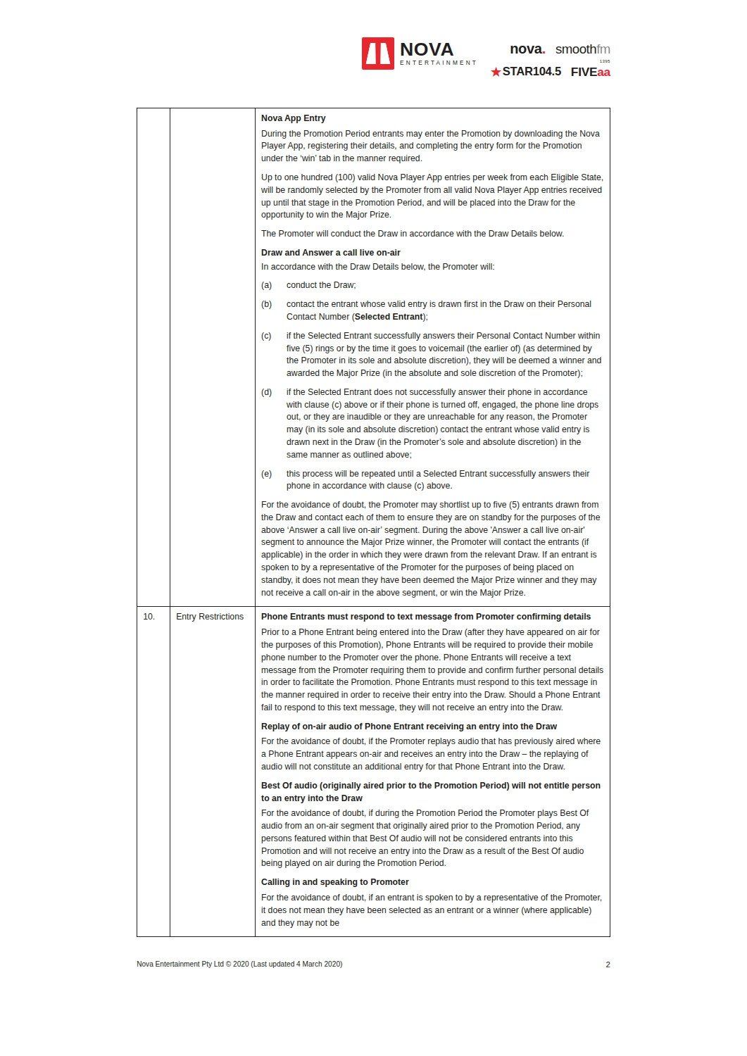NOVA ENTERTAINMENT
nova. smoothfm
★STAR104.5 1395 FIVEaa
| | | Nova App Entry During the Promotion Period entrants may enter the Promotion by downloading the Nova Player App, registering their details, and completing the entry form for the Promotion under the ‘win’ tab in the manner required. Up to one hundred (100) valid Nova Player App entries per week from each Eligible State, will be randomly selected by the Promoter from all valid Nova Player App entries received up until that stage in the Promotion Period, and will be placed into the Draw for the opportunity to win the Major Prize. The Promoter will conduct the Draw in accordance with the Draw Details below. Draw and Answer a call live on-air In accordance with the Draw Details below, the Promoter will: (a) conduct the Draw; (b) contact the entrant whose valid entry is drawn first in the Draw on their Personal Contact Number ( Selected Entrant ); (c) if the Selected Entrant successfully answers their Personal Contact Number within five (5) rings or by the time it goes to voicemail (the earlier of) (as determined by the Promoter in its sole and absolute discretion), they will be deemed a winner and awarded the Major Prize (in the absolute and sole discretion of the Promoter); (d) if the Selected Entrant does not successfully answer their phone in accordance with clause (c) above or if their phone is turned off, engaged, the phone line drops out, or they are inaudible or they are unreachable for any reason, the Promoter may (in its sole and absolute discretion) contact the entrant whose valid entry is drawn next in the Draw (in the Promoter’s sole and absolute discretion) in the same manner as outlined above; (e) this process will be repeated until a Selected Entrant successfully answers their phone in accordance with clause (c) above. For the avoidance of doubt, the Promoter may shortlist up to five (5) entrants drawn from the Draw and contact each of them to ensure they are on standby for the purposes of the above ‘Answer a call live on-air’ segment. During the above 'Answer a call live on-air' segment to announce the Major Prize winner, the Promoter will contact the entrants (if applicable) in the order in which they were drawn from the relevant Draw. If an entrant is spoken to by a representative of the Promoter for the purposes of being placed on standby, it does not mean they have been deemed the Major Prize winner and they may not receive a call on-air in the above segment, or win the Major Prize. |
| 10. | Entry Restrictions | Phone Entrants must respond to text message from Promoter confirming details Prior to a Phone Entrant being entered into the Draw (after they have appeared on air for the purposes of this Promotion), Phone Entrants will be required to provide their mobile phone number to the Promoter over the phone. Phone Entrants will receive a text message from the Promoter requiring them to provide and confirm further personal details in order to facilitate the Promotion. Phone Entrants must respond to this text message in the manner required in order to receive their entry into the Draw. Should a Phone Entrant fail to respond to this text message, they will not receive an entry into the Draw. Replay of on-air audio of Phone Entrant receiving an entry into the Draw For the avoidance of doubt, if the Promoter replays audio that has previously aired where a Phone Entrant appears on-air and receives an entry into the Draw – the replaying of audio will not constitute an additional entry for that Phone Entrant into the Draw. Best Of audio (originally aired prior to the Promotion Period) will not entitle person to an entry into the Draw For the avoidance of doubt, if during the Promotion Period the Promoter plays Best Of audio from an on-air segment that originally aired prior to the Promotion Period, any persons featured within that Best Of audio will not be considered entrants into this Promotion and will not receive an entry into the Draw as a result of the Best Of audio being played on air during the Promotion Period. Calling in and speaking to Promoter For the avoidance of doubt, if an entrant is spoken to by a representative of the Promoter, it does not mean they have been selected as an entrant or a winner (where applicable) and they may not be |
Nova Entertainment Pty Ltd © 2020 (Last updated 4 March 2020)
2